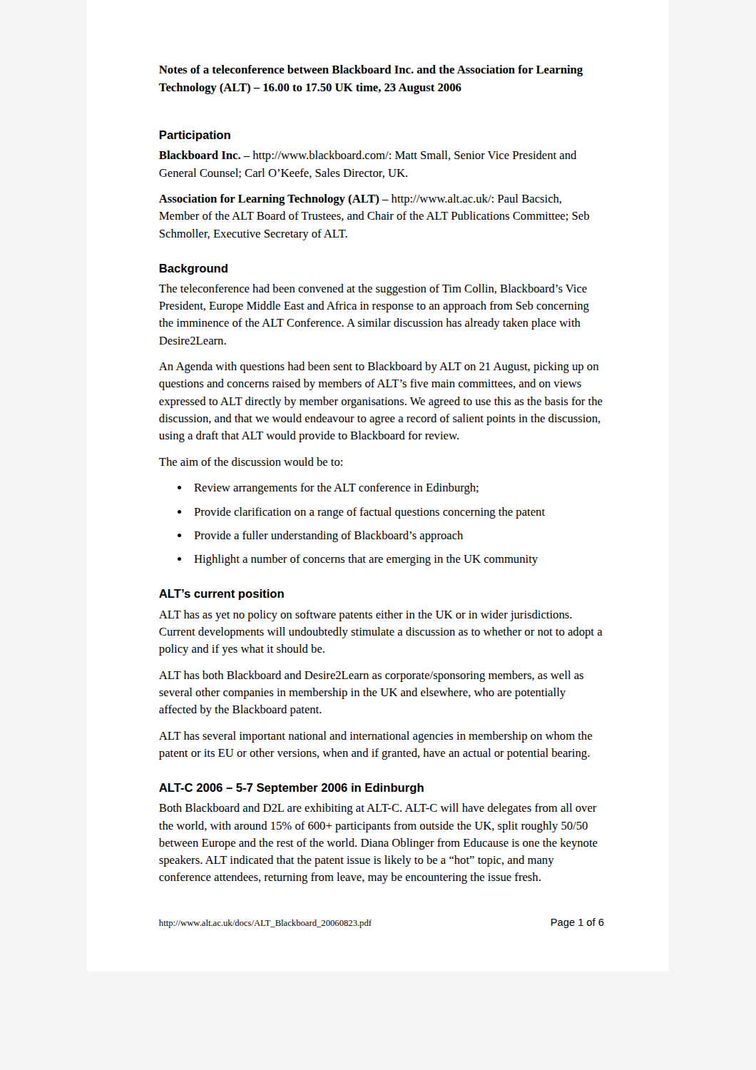Notes of a teleconference between Blackboard Inc. and the Association for Learning Technology (ALT) – 16.00 to 17.50 UK time, 23 August 2006
Participation
Blackboard Inc. – http://www.blackboard.com/: Matt Small, Senior Vice President and General Counsel; Carl O’Keefe, Sales Director, UK.
Association for Learning Technology (ALT) – http://www.alt.ac.uk/: Paul Bacsich, Member of the ALT Board of Trustees, and Chair of the ALT Publications Committee; Seb Schmoller, Executive Secretary of ALT.
Background
The teleconference had been convened at the suggestion of Tim Collin, Blackboard’s Vice President, Europe Middle East and Africa in response to an approach from Seb concerning the imminence of the ALT Conference. A similar discussion has already taken place with Desire2Learn.
An Agenda with questions had been sent to Blackboard by ALT on 21 August, picking up on questions and concerns raised by members of ALT’s five main committees, and on views expressed to ALT directly by member organisations. We agreed to use this as the basis for the discussion, and that we would endeavour to agree a record of salient points in the discussion, using a draft that ALT would provide to Blackboard for review.
The aim of the discussion would be to:
Review arrangements for the ALT conference in Edinburgh;
Provide clarification on a range of factual questions concerning the patent
Provide a fuller understanding of Blackboard’s approach
Highlight a number of concerns that are emerging in the UK community
ALT’s current position
ALT has as yet no policy on software patents either in the UK or in wider jurisdictions. Current developments will undoubtedly stimulate a discussion as to whether or not to adopt a policy and if yes what it should be.
ALT has both Blackboard and Desire2Learn as corporate/sponsoring members, as well as several other companies in membership in the UK and elsewhere, who are potentially affected by the Blackboard patent.
ALT has several important national and international agencies in membership on whom the patent or its EU or other versions, when and if granted, have an actual or potential bearing.
ALT-C 2006 – 5-7 September 2006 in Edinburgh
Both Blackboard and D2L are exhibiting at ALT-C. ALT-C will have delegates from all over the world, with around 15% of 600+ participants from outside the UK, split roughly 50/50 between Europe and the rest of the world. Diana Oblinger from Educause is one the keynote speakers. ALT indicated that the patent issue is likely to be a “hot” topic, and many conference attendees, returning from leave, may be encountering the issue fresh.
http://www.alt.ac.uk/docs/ALT_Blackboard_20060823.pdf Page 1 of 6